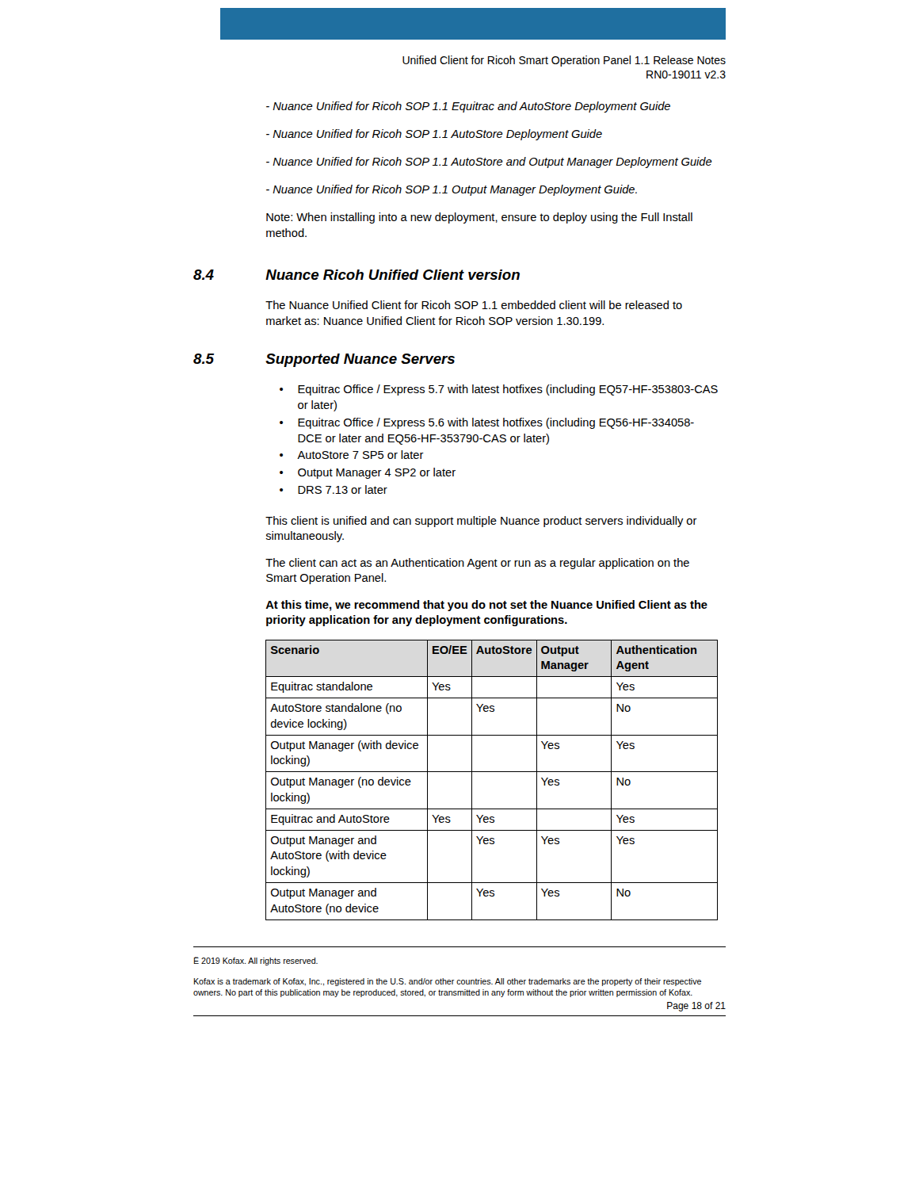Unified Client for Ricoh Smart Operation Panel 1.1 Release Notes
RN0-19011 v2.3
- Nuance Unified for Ricoh SOP 1.1 Equitrac and AutoStore Deployment Guide
- Nuance Unified for Ricoh SOP 1.1 AutoStore Deployment Guide
- Nuance Unified for Ricoh SOP 1.1 AutoStore and Output Manager Deployment Guide
- Nuance Unified for Ricoh SOP 1.1 Output Manager Deployment Guide.
Note: When installing into a new deployment, ensure to deploy using the Full Install method.
8.4 Nuance Ricoh Unified Client version
The Nuance Unified Client for Ricoh SOP 1.1 embedded client will be released to market as: Nuance Unified Client for Ricoh SOP version 1.30.199.
8.5 Supported Nuance Servers
Equitrac Office / Express 5.7 with latest hotfixes (including EQ57-HF-353803-CAS or later)
Equitrac Office / Express 5.6 with latest hotfixes (including EQ56-HF-334058-DCE or later and EQ56-HF-353790-CAS or later)
AutoStore 7 SP5 or later
Output Manager 4 SP2 or later
DRS 7.13 or later
This client is unified and can support multiple Nuance product servers individually or simultaneously.
The client can act as an Authentication Agent or run as a regular application on the Smart Operation Panel.
At this time, we recommend that you do not set the Nuance Unified Client as the priority application for any deployment configurations.
| Scenario | EO/EE | AutoStore | Output Manager | Authentication Agent |
| --- | --- | --- | --- | --- |
| Equitrac standalone | Yes | | | Yes |
| AutoStore standalone (no device locking) | | Yes | | No |
| Output Manager (with device locking) | | | Yes | Yes |
| Output Manager (no device locking) | | | Yes | No |
| Equitrac and AutoStore | Yes | Yes | | Yes |
| Output Manager and AutoStore (with device locking) | | Yes | Yes | Yes |
| Output Manager and AutoStore (no device | | Yes | Yes | No |
Ë 2019 Kofax. All rights reserved.
Kofax is a trademark of Kofax, Inc., registered in the U.S. and/or other countries. All other trademarks are the property of their respective owners. No part of this publication may be reproduced, stored, or transmitted in any form without the prior written permission of Kofax.
Page 18 of 21